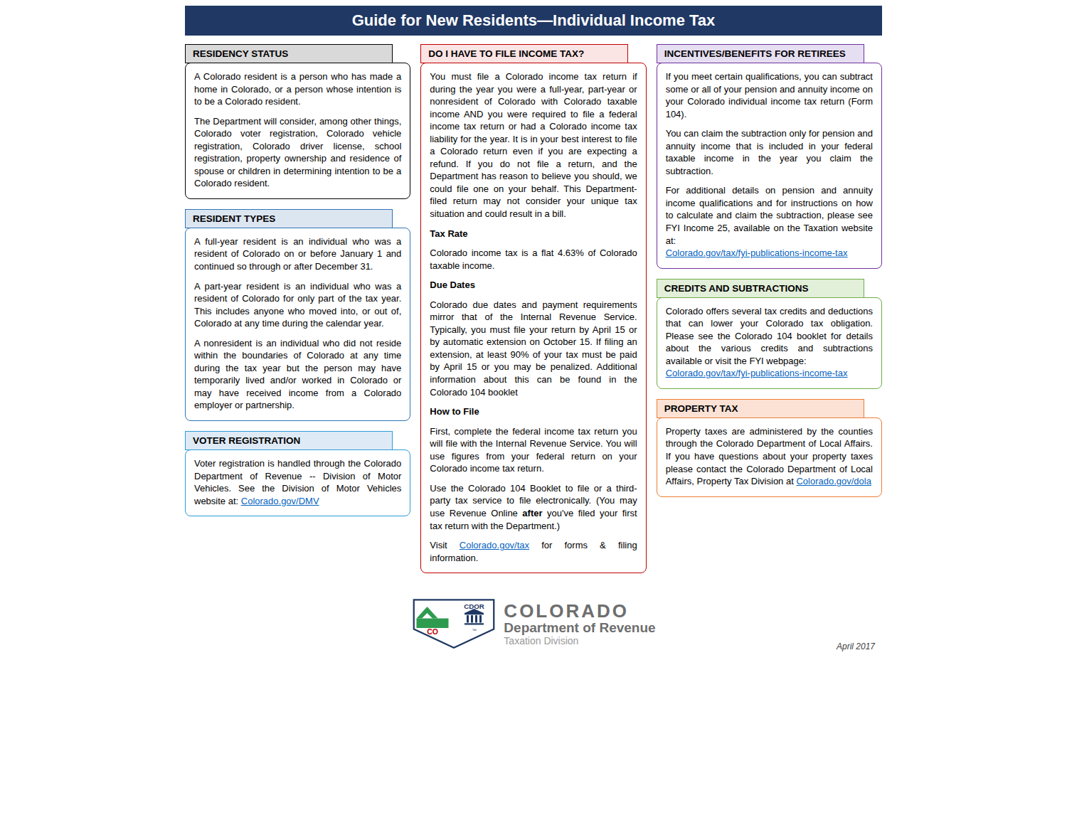Guide for New Residents—Individual Income Tax
RESIDENCY STATUS
A Colorado resident is a person who has made a home in Colorado, or a person whose intention is to be a Colorado resident.
The Department will consider, among other things, Colorado voter registration, Colorado vehicle registration, Colorado driver license, school registration, property ownership and residence of spouse or children in determining intention to be a Colorado resident.
RESIDENT TYPES
A full-year resident is an individual who was a resident of Colorado on or before January 1 and continued so through or after December 31.
A part-year resident is an individual who was a resident of Colorado for only part of the tax year. This includes anyone who moved into, or out of, Colorado at any time during the calendar year.
A nonresident is an individual who did not reside within the boundaries of Colorado at any time during the tax year but the person may have temporarily lived and/or worked in Colorado or may have received income from a Colorado employer or partnership.
VOTER REGISTRATION
Voter registration is handled through the Colorado Department of Revenue -- Division of Motor Vehicles. See the Division of Motor Vehicles website at: Colorado.gov/DMV
DO I HAVE TO FILE INCOME TAX?
You must file a Colorado income tax return if during the year you were a full-year, part-year or nonresident of Colorado with Colorado taxable income AND you were required to file a federal income tax return or had a Colorado income tax liability for the year. It is in your best interest to file a Colorado return even if you are expecting a refund. If you do not file a return, and the Department has reason to believe you should, we could file one on your behalf. This Department-filed return may not consider your unique tax situation and could result in a bill.
Tax Rate
Colorado income tax is a flat 4.63% of Colorado taxable income.
Due Dates
Colorado due dates and payment requirements mirror that of the Internal Revenue Service. Typically, you must file your return by April 15 or by automatic extension on October 15. If filing an extension, at least 90% of your tax must be paid by April 15 or you may be penalized. Additional information about this can be found in the Colorado 104 booklet
How to File
First, complete the federal income tax return you will file with the Internal Revenue Service. You will use figures from your federal return on your Colorado income tax return.
Use the Colorado 104 Booklet to file or a third-party tax service to file electronically. (You may use Revenue Online after you've filed your first tax return with the Department.)
Visit Colorado.gov/tax for forms & filing information.
INCENTIVES/BENEFITS FOR RETIREES
If you meet certain qualifications, you can subtract some or all of your pension and annuity income on your Colorado individual income tax return (Form 104).
You can claim the subtraction only for pension and annuity income that is included in your federal taxable income in the year you claim the subtraction.
For additional details on pension and annuity income qualifications and for instructions on how to calculate and claim the subtraction, please see FYI Income 25, available on the Taxation website at:
Colorado.gov/tax/fyi-publications-income-tax
CREDITS AND SUBTRACTIONS
Colorado offers several tax credits and deductions that can lower your Colorado tax obligation. Please see the Colorado 104 booklet for details about the various credits and subtractions available or visit the FYI webpage:
Colorado.gov/tax/fyi-publications-income-tax
PROPERTY TAX
Property taxes are administered by the counties through the Colorado Department of Local Affairs. If you have questions about your property taxes please contact the Colorado Department of Local Affairs, Property Tax Division at Colorado.gov/dola
CO CDOR ™
COLORADO
Department of Revenue
Taxation Division
April 2017